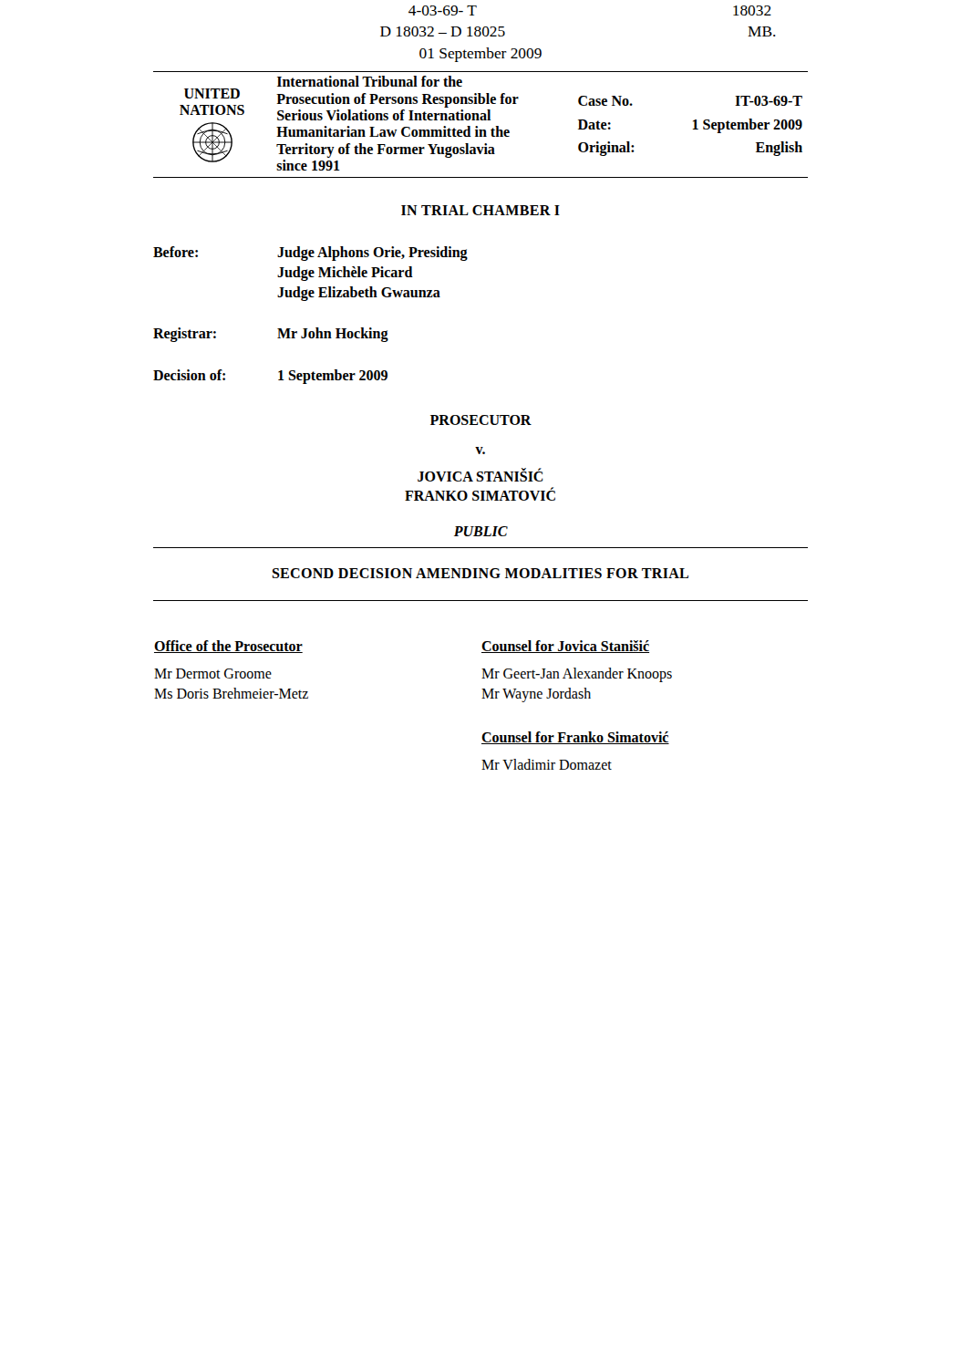18032
MB.
4-03-69- T
D 18032 – D 18025
01 September 2009
| UNITED NATIONS | International Tribunal for the Prosecution of Persons Responsible for Serious Violations of International Humanitarian Law Committed in the Territory of the Former Yugoslavia since 1991 | / Case No. / IT-03-69-T / / Date: / 1 September 2009 / / Original: / English / |
IN TRIAL CHAMBER I
| Before: | Judge Alphons Orie, Presiding Judge Michèle Picard Judge Elizabeth Gwaunza |
| Registrar: | Mr John Hocking |
| Decision of: | 1 September 2009 |
PROSECUTOR
v.
JOVICA STANIŠIĆ
FRANKO SIMATOVIĆ
PUBLIC
SECOND DECISION AMENDING MODALITIES FOR TRIAL
| Office of the Prosecutor Mr Dermot Groome Ms Doris Brehmeier-Metz | Counsel for Jovica Stanišić Mr Geert-Jan Alexander Knoops Mr Wayne Jordash Counsel for Franko Simatović Mr Vladimir Domazet |